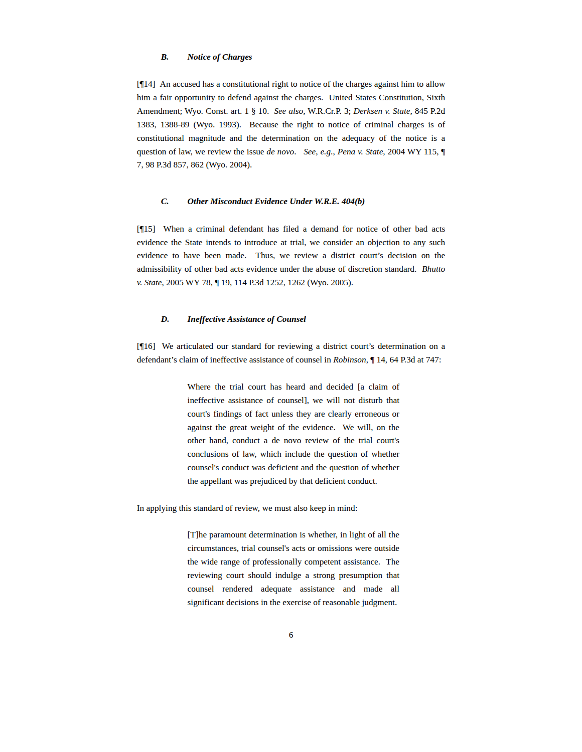B. Notice of Charges
[¶14] An accused has a constitutional right to notice of the charges against him to allow him a fair opportunity to defend against the charges. United States Constitution, Sixth Amendment; Wyo. Const. art. 1 § 10. See also, W.R.Cr.P. 3; Derksen v. State, 845 P.2d 1383, 1388-89 (Wyo. 1993). Because the right to notice of criminal charges is of constitutional magnitude and the determination on the adequacy of the notice is a question of law, we review the issue de novo. See, e.g., Pena v. State, 2004 WY 115, ¶ 7, 98 P.3d 857, 862 (Wyo. 2004).
C. Other Misconduct Evidence Under W.R.E. 404(b)
[¶15] When a criminal defendant has filed a demand for notice of other bad acts evidence the State intends to introduce at trial, we consider an objection to any such evidence to have been made. Thus, we review a district court’s decision on the admissibility of other bad acts evidence under the abuse of discretion standard. Bhutto v. State, 2005 WY 78, ¶ 19, 114 P.3d 1252, 1262 (Wyo. 2005).
D. Ineffective Assistance of Counsel
[¶16] We articulated our standard for reviewing a district court’s determination on a defendant’s claim of ineffective assistance of counsel in Robinson, ¶ 14, 64 P.3d at 747:
Where the trial court has heard and decided [a claim of ineffective assistance of counsel], we will not disturb that court's findings of fact unless they are clearly erroneous or against the great weight of the evidence. We will, on the other hand, conduct a de novo review of the trial court's conclusions of law, which include the question of whether counsel's conduct was deficient and the question of whether the appellant was prejudiced by that deficient conduct.
In applying this standard of review, we must also keep in mind:
[T]he paramount determination is whether, in light of all the circumstances, trial counsel's acts or omissions were outside the wide range of professionally competent assistance. The reviewing court should indulge a strong presumption that counsel rendered adequate assistance and made all significant decisions in the exercise of reasonable judgment.
6